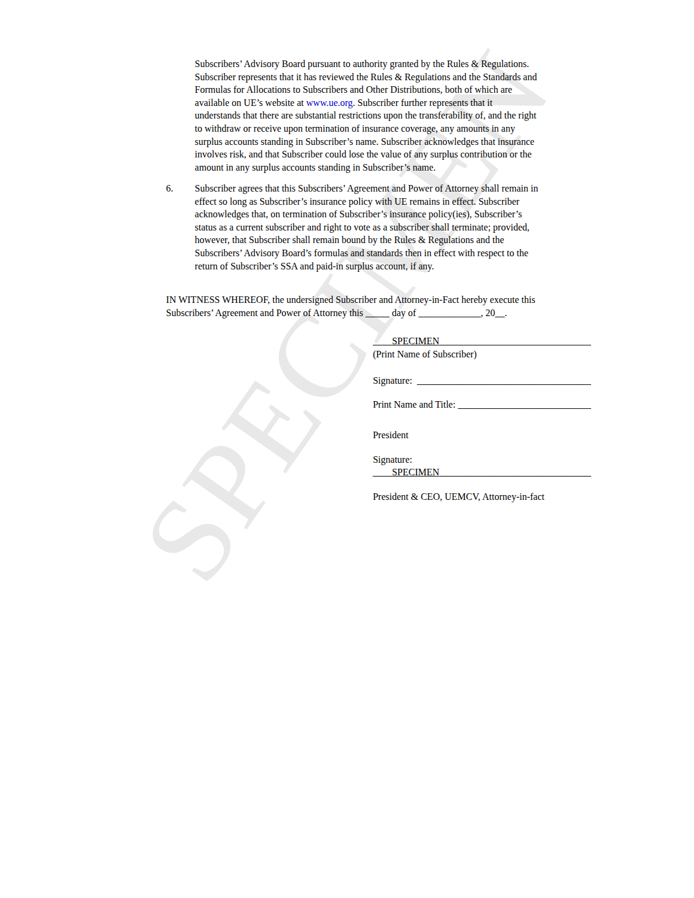SPECIMEN
Subscribers’ Advisory Board pursuant to authority granted by the Rules & Regulations. Subscriber represents that it has reviewed the Rules & Regulations and the Standards and Formulas for Allocations to Subscribers and Other Distributions, both of which are available on UE’s website at www.ue.org. Subscriber further represents that it understands that there are substantial restrictions upon the transferability of, and the right to withdraw or receive upon termination of insurance coverage, any amounts in any surplus accounts standing in Subscriber’s name. Subscriber acknowledges that insurance involves risk, and that Subscriber could lose the value of any surplus contribution or the amount in any surplus accounts standing in Subscriber’s name.
6.
Subscriber agrees that this Subscribers’ Agreement and Power of Attorney shall remain in effect so long as Subscriber’s insurance policy with UE remains in effect. Subscriber acknowledges that, on termination of Subscriber’s insurance policy(ies), Subscriber’s status as a current subscriber and right to vote as a subscriber shall terminate; provided, however, that Subscriber shall remain bound by the Rules & Regulations and the Subscribers’ Advisory Board’s formulas and standards then in effect with respect to the return of Subscriber’s SSA and paid-in surplus account, if any.
IN WITNESS WHEREOF, the undersigned Subscriber and Attorney-in-Fact hereby execute this Subscribers’ Agreement and Power of Attorney this _____ day of _____________, 20__.
____SPECIMEN_______________________________________
(Print Name of Subscriber)
Signature: ______________________________________
Print Name and Title: _______________________________
President
Signature:
____SPECIMEN_______________________________________
President & CEO, UEMCV, Attorney-in-fact